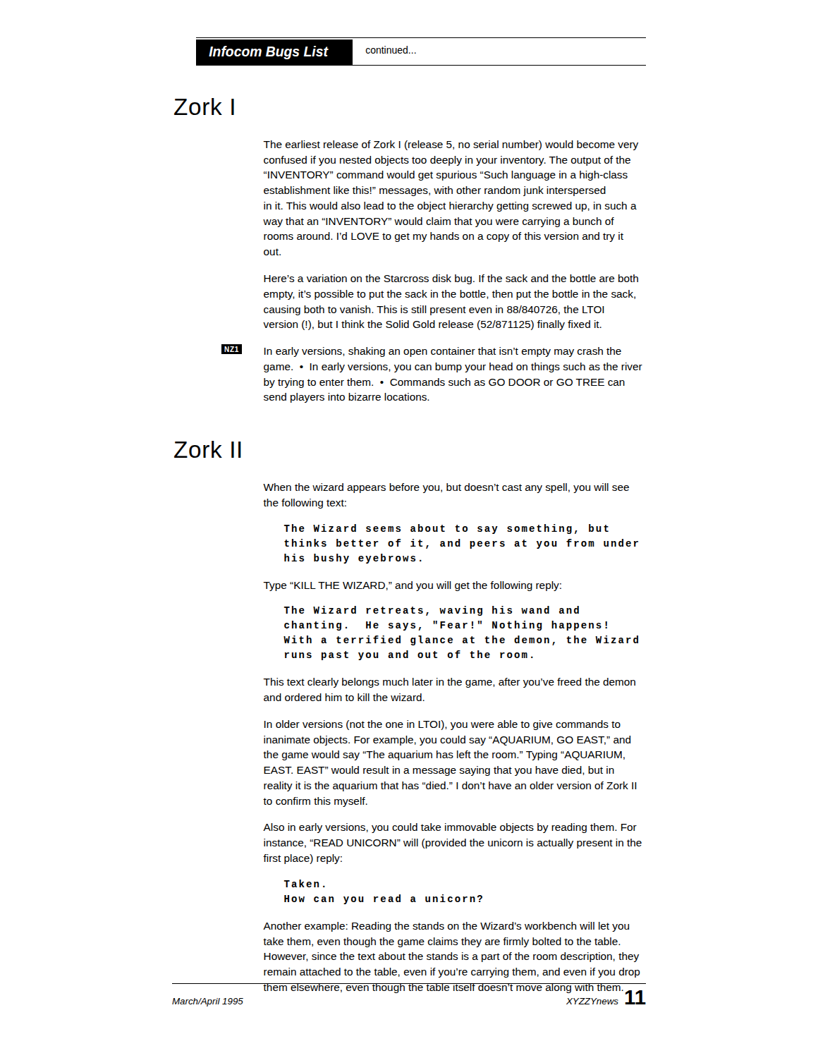Infocom Bugs List
continued...
Zork I
The earliest release of Zork I (release 5, no serial number) would become very confused if you nested objects too deeply in your inventory. The output of the “INVENTORY” command would get spurious “Such language in a high-class establishment like this!” messages, with other random junk interspersed
in it. This would also lead to the object hierarchy getting screwed up, in such a way that an “INVENTORY” would claim that you were carrying a bunch of rooms around. I’d LOVE to get my hands on a copy of this version and try it out.
Here’s a variation on the Starcross disk bug. If the sack and the bottle are both empty, it’s possible to put the sack in the bottle, then put the bottle in the sack, causing both to vanish. This is still present even in 88/840726, the LTOI version (!), but I think the Solid Gold release (52/871125) finally fixed it.
NZ1 In early versions, shaking an open container that isn’t empty may crash the game. • In early versions, you can bump your head on things such as the river by trying to enter them. • Commands such as GO DOOR or GO TREE can send players into bizarre locations.
Zork II
When the wizard appears before you, but doesn’t cast any spell, you will see the following text:
The Wizard seems about to say something, but thinks better of it, and peers at you from under his bushy eyebrows.
Type “KILL THE WIZARD,” and you will get the following reply:
The Wizard retreats, waving his wand and chanting. He says, "Fear!" Nothing happens! With a terrified glance at the demon, the Wizard runs past you and out of the room.
This text clearly belongs much later in the game, after you’ve freed the demon and ordered him to kill the wizard.
In older versions (not the one in LTOI), you were able to give commands to inanimate objects. For example, you could say “AQUARIUM, GO EAST,” and the game would say “The aquarium has left the room.” Typing “AQUARIUM, EAST. EAST” would result in a message saying that you have died, but in reality it is the aquarium that has “died.” I don’t have an older version of Zork II to confirm this myself.
Also in early versions, you could take immovable objects by reading them. For instance, “READ UNICORN” will (provided the unicorn is actually present in the first place) reply:
Taken. How can you read a unicorn?
Another example: Reading the stands on the Wizard’s workbench will let you take them, even though the game claims they are firmly bolted to the table. However, since the text about the stands is a part of the room description, they remain attached to the table, even if you’re carrying them, and even if you drop them elsewhere, even though the table itself doesn’t move along with them.
March/April 1995
XYZZYnews 11